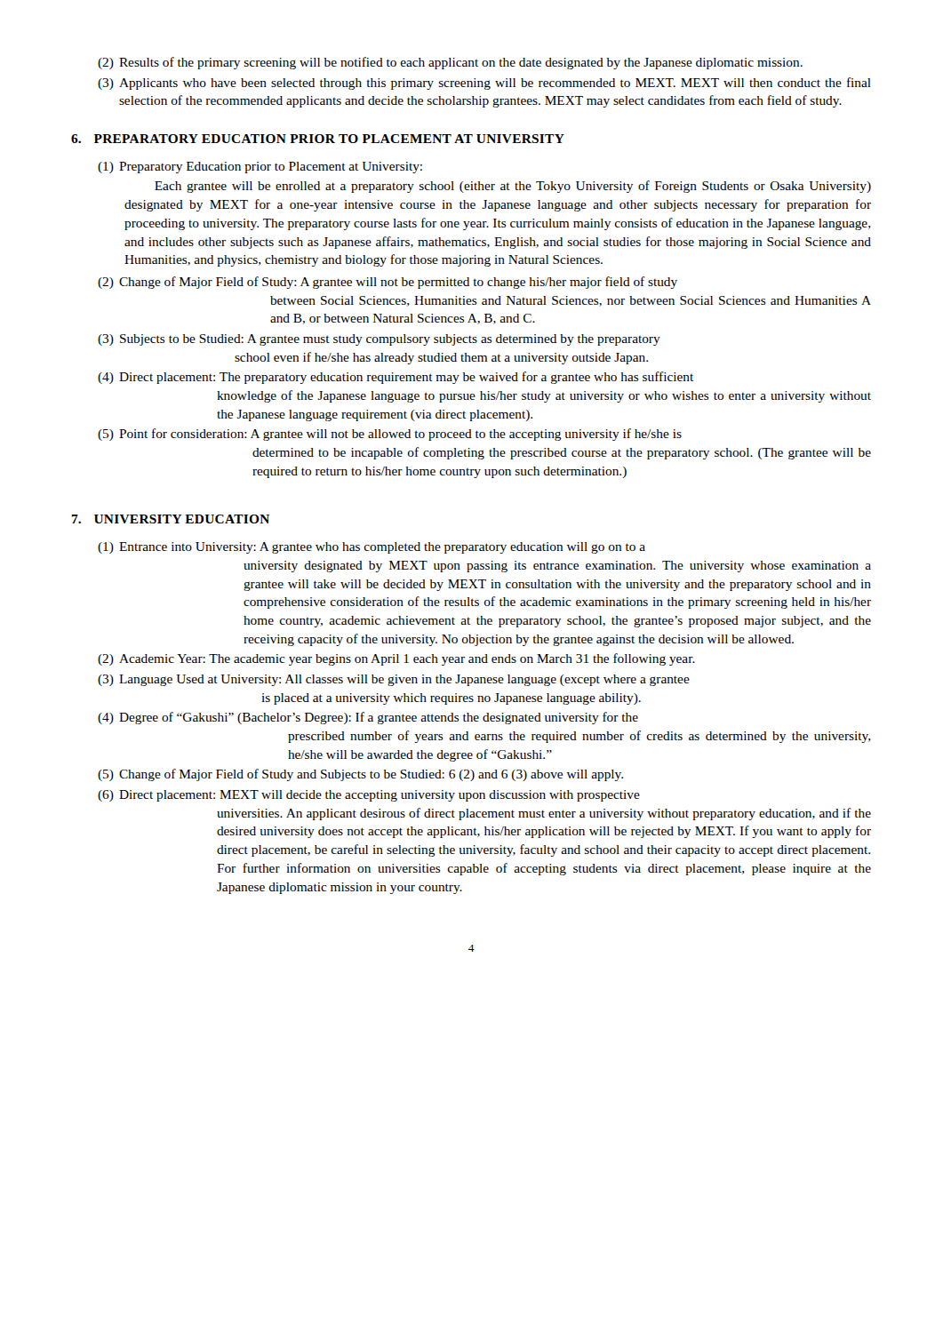(2) Results of the primary screening will be notified to each applicant on the date designated by the Japanese diplomatic mission.
(3) Applicants who have been selected through this primary screening will be recommended to MEXT. MEXT will then conduct the final selection of the recommended applicants and decide the scholarship grantees. MEXT may select candidates from each field of study.
6.
PREPARATORY EDUCATION PRIOR TO PLACEMENT AT UNIVERSITY
(1) Preparatory Education prior to Placement at University:
Each grantee will be enrolled at a preparatory school (either at the Tokyo University of Foreign Students or Osaka University) designated by MEXT for a one-year intensive course in the Japanese language and other subjects necessary for preparation for proceeding to university. The preparatory course lasts for one year. Its curriculum mainly consists of education in the Japanese language, and includes other subjects such as Japanese affairs, mathematics, English, and social studies for those majoring in Social Science and Humanities, and physics, chemistry and biology for those majoring in Natural Sciences.
(2) Change of Major Field of Study: A grantee will not be permitted to change his/her major field of study between Social Sciences, Humanities and Natural Sciences, nor between Social Sciences and Humanities A and B, or between Natural Sciences A, B, and C.
(3) Subjects to be Studied: A grantee must study compulsory subjects as determined by the preparatory school even if he/she has already studied them at a university outside Japan.
(4) Direct placement: The preparatory education requirement may be waived for a grantee who has sufficient knowledge of the Japanese language to pursue his/her study at university or who wishes to enter a university without the Japanese language requirement (via direct placement).
(5) Point for consideration: A grantee will not be allowed to proceed to the accepting university if he/she is determined to be incapable of completing the prescribed course at the preparatory school. (The grantee will be required to return to his/her home country upon such determination.)
7.
UNIVERSITY EDUCATION
(1) Entrance into University: A grantee who has completed the preparatory education will go on to a university designated by MEXT upon passing its entrance examination. The university whose examination a grantee will take will be decided by MEXT in consultation with the university and the preparatory school and in comprehensive consideration of the results of the academic examinations in the primary screening held in his/her home country, academic achievement at the preparatory school, the grantee’s proposed major subject, and the receiving capacity of the university. No objection by the grantee against the decision will be allowed.
(2) Academic Year: The academic year begins on April 1 each year and ends on March 31 the following year.
(3) Language Used at University: All classes will be given in the Japanese language (except where a grantee is placed at a university which requires no Japanese language ability).
(4) Degree of “Gakushi” (Bachelor’s Degree): If a grantee attends the designated university for the prescribed number of years and earns the required number of credits as determined by the university, he/she will be awarded the degree of “Gakushi.”
(5) Change of Major Field of Study and Subjects to be Studied: 6 (2) and 6 (3) above will apply.
(6) Direct placement: MEXT will decide the accepting university upon discussion with prospective universities. An applicant desirous of direct placement must enter a university without preparatory education, and if the desired university does not accept the applicant, his/her application will be rejected by MEXT. If you want to apply for direct placement, be careful in selecting the university, faculty and school and their capacity to accept direct placement. For further information on universities capable of accepting students via direct placement, please inquire at the Japanese diplomatic mission in your country.
4